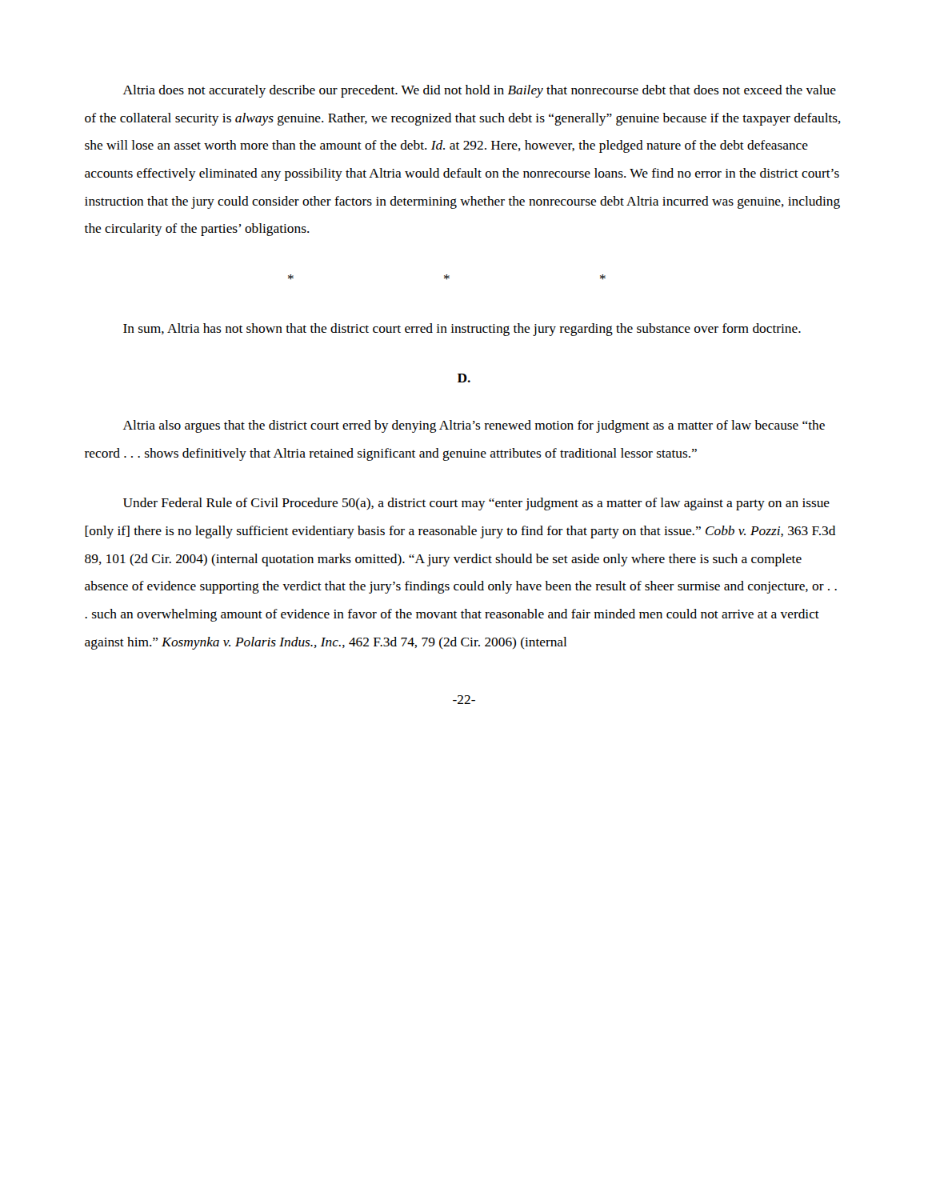Altria does not accurately describe our precedent. We did not hold in Bailey that nonrecourse debt that does not exceed the value of the collateral security is always genuine. Rather, we recognized that such debt is “generally” genuine because if the taxpayer defaults, she will lose an asset worth more than the amount of the debt. Id. at 292. Here, however, the pledged nature of the debt defeasance accounts effectively eliminated any possibility that Altria would default on the nonrecourse loans. We find no error in the district court’s instruction that the jury could consider other factors in determining whether the nonrecourse debt Altria incurred was genuine, including the circularity of the parties’ obligations.
* * *
In sum, Altria has not shown that the district court erred in instructing the jury regarding the substance over form doctrine.
D.
Altria also argues that the district court erred by denying Altria’s renewed motion for judgment as a matter of law because “the record . . . shows definitively that Altria retained significant and genuine attributes of traditional lessor status.”
Under Federal Rule of Civil Procedure 50(a), a district court may “enter judgment as a matter of law against a party on an issue [only if] there is no legally sufficient evidentiary basis for a reasonable jury to find for that party on that issue.” Cobb v. Pozzi, 363 F.3d 89, 101 (2d Cir. 2004) (internal quotation marks omitted). “A jury verdict should be set aside only where there is such a complete absence of evidence supporting the verdict that the jury’s findings could only have been the result of sheer surmise and conjecture, or . . . such an overwhelming amount of evidence in favor of the movant that reasonable and fair minded men could not arrive at a verdict against him.” Kosmynka v. Polaris Indus., Inc., 462 F.3d 74, 79 (2d Cir. 2006) (internal
-22-